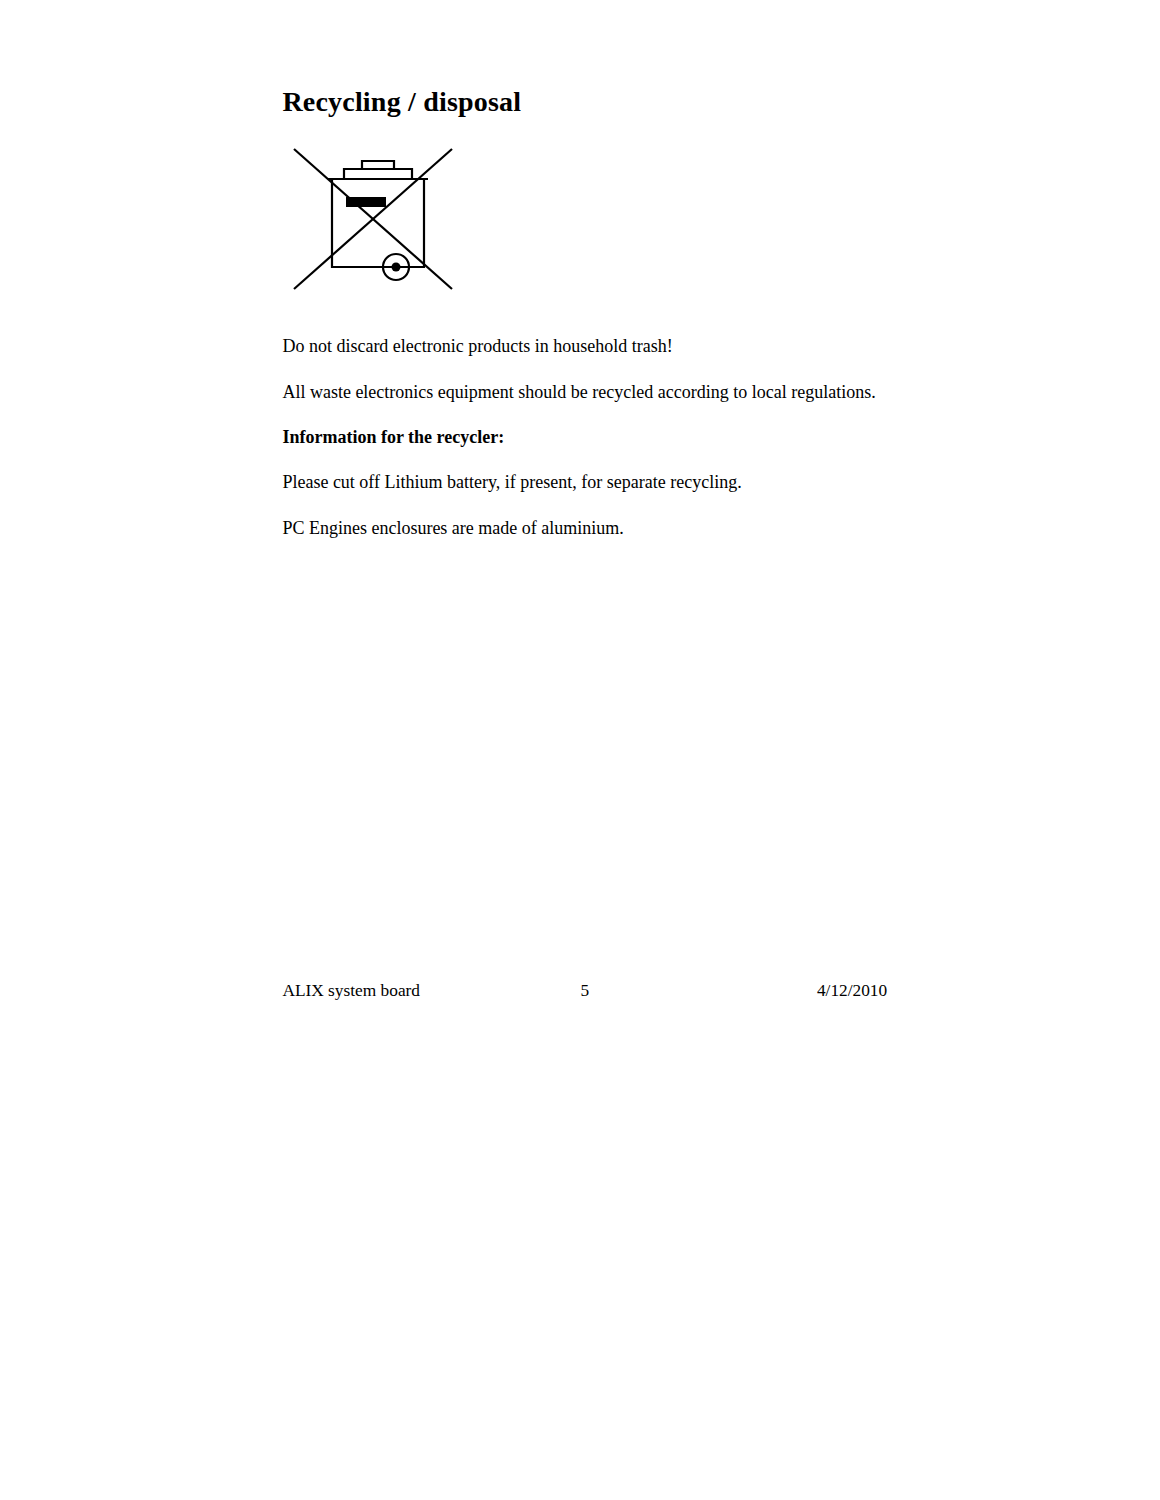Recycling / disposal
Do not discard electronic products in household trash!
All waste electronics equipment should be recycled according to local regulations.
Information for the recycler:
Please cut off Lithium battery, if present, for separate recycling.
PC Engines enclosures are made of aluminium.
ALIX system board 5 4/12/2010